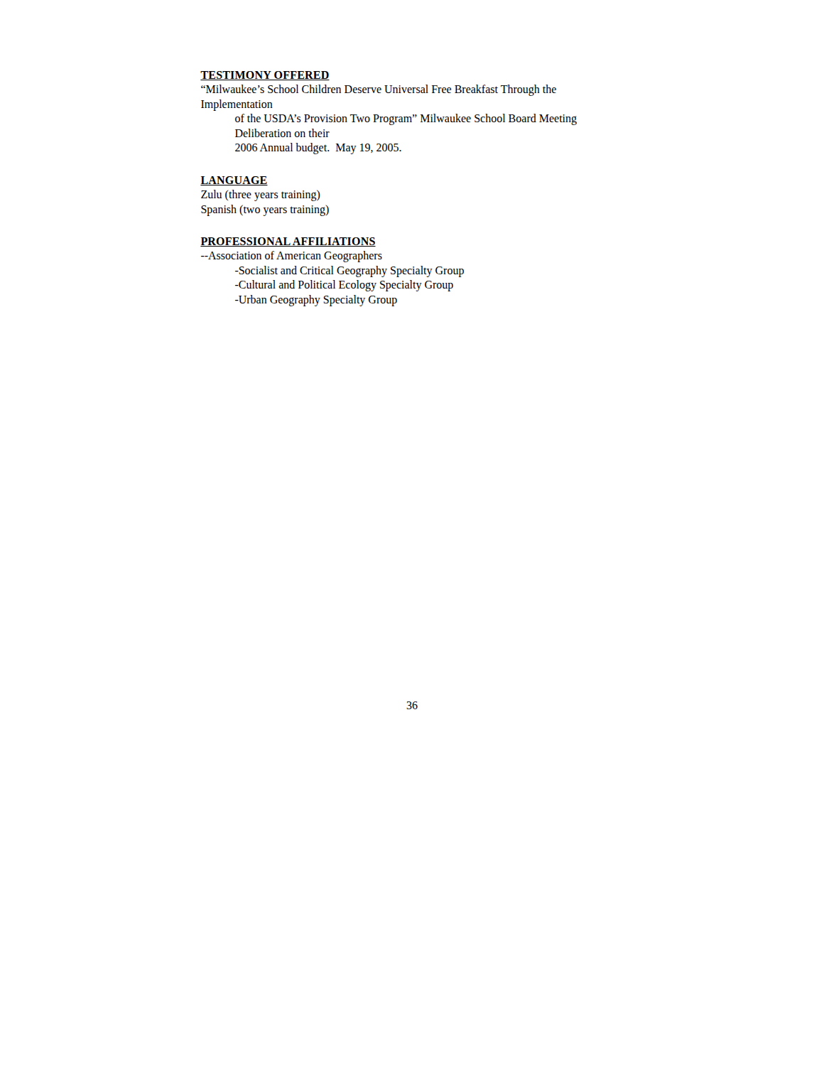TESTIMONY OFFERED
“Milwaukee’s School Children Deserve Universal Free Breakfast Through the Implementation
of the USDA’s Provision Two Program” Milwaukee School Board Meeting Deliberation on their
2006 Annual budget. May 19, 2005.
LANGUAGE
Zulu (three years training)
Spanish (two years training)
PROFESSIONAL AFFILIATIONS
--Association of American Geographers
-Socialist and Critical Geography Specialty Group
-Cultural and Political Ecology Specialty Group
-Urban Geography Specialty Group
36